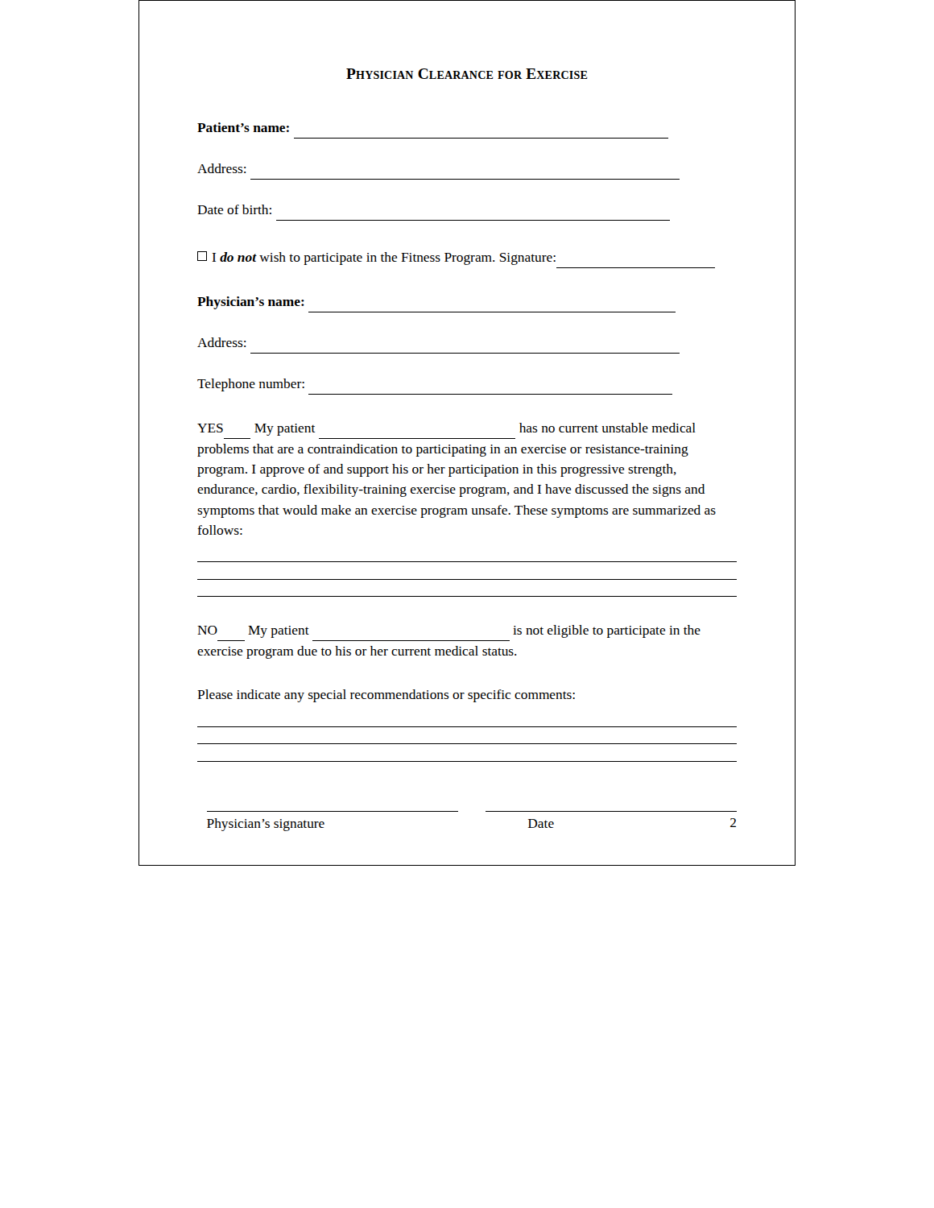Physician Clearance for Exercise
Patient’s name:
Address:
Date of birth:
I do not wish to participate in the Fitness Program. Signature:
Physician’s name:
Address:
Telephone number:
YES My patient has no current unstable medical problems that are a contraindication to participating in an exercise or resistance-training program. I approve of and support his or her participation in this progressive strength, endurance, cardio, flexibility-training exercise program, and I have discussed the signs and symptoms that would make an exercise program unsafe. These symptoms are summarized as follows:
NO My patient is not eligible to participate in the exercise program due to his or her current medical status.
Please indicate any special recommendations or specific comments:
Physician’s signature
Date
2